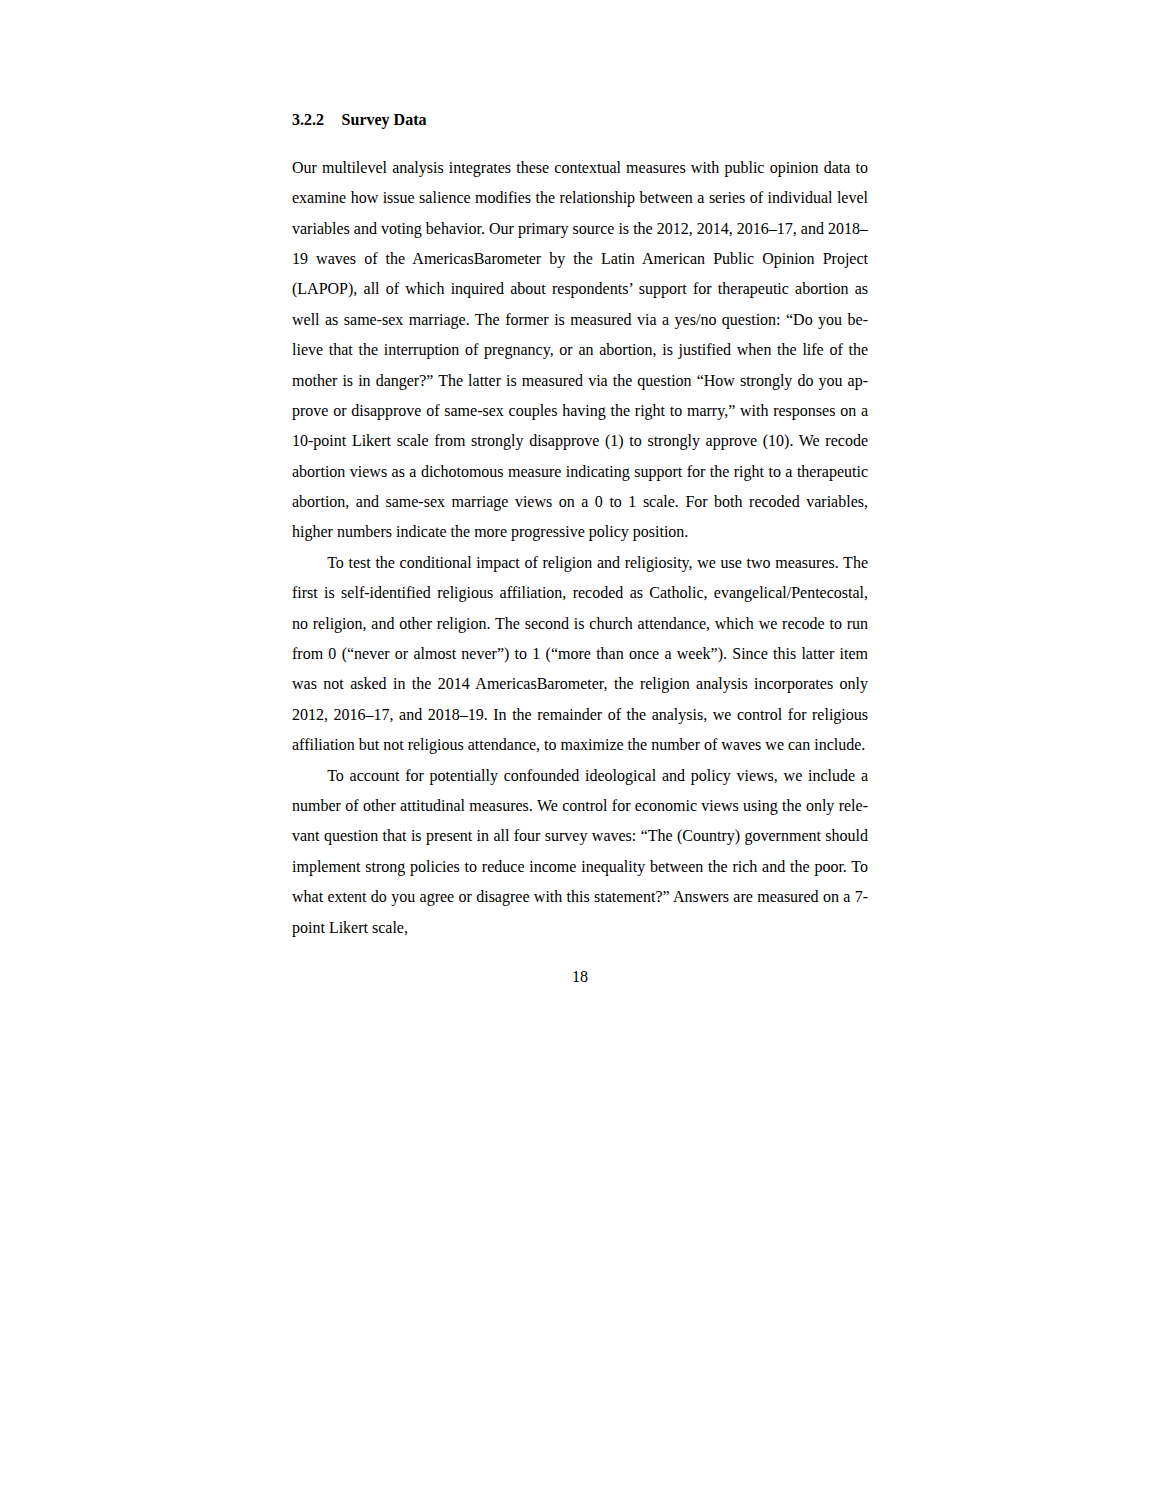3.2.2 Survey Data
Our multilevel analysis integrates these contextual measures with public opinion data to examine how issue salience modifies the relationship between a series of individual level variables and voting behavior. Our primary source is the 2012, 2014, 2016–17, and 2018–19 waves of the AmericasBarometer by the Latin American Public Opinion Project (LAPOP), all of which inquired about respondents’ support for therapeutic abortion as well as same-sex marriage. The former is measured via a yes/no question: “Do you believe that the interruption of pregnancy, or an abortion, is justified when the life of the mother is in danger?” The latter is measured via the question “How strongly do you approve or disapprove of same-sex couples having the right to marry,” with responses on a 10-point Likert scale from strongly disapprove (1) to strongly approve (10). We recode abortion views as a dichotomous measure indicating support for the right to a therapeutic abortion, and same-sex marriage views on a 0 to 1 scale. For both recoded variables, higher numbers indicate the more progressive policy position.
To test the conditional impact of religion and religiosity, we use two measures. The first is self-identified religious affiliation, recoded as Catholic, evangelical/Pentecostal, no religion, and other religion. The second is church attendance, which we recode to run from 0 (“never or almost never”) to 1 (“more than once a week”). Since this latter item was not asked in the 2014 AmericasBarometer, the religion analysis incorporates only 2012, 2016–17, and 2018–19. In the remainder of the analysis, we control for religious affiliation but not religious attendance, to maximize the number of waves we can include.
To account for potentially confounded ideological and policy views, we include a number of other attitudinal measures. We control for economic views using the only relevant question that is present in all four survey waves: “The (Country) government should implement strong policies to reduce income inequality between the rich and the poor. To what extent do you agree or disagree with this statement?” Answers are measured on a 7-point Likert scale,
18